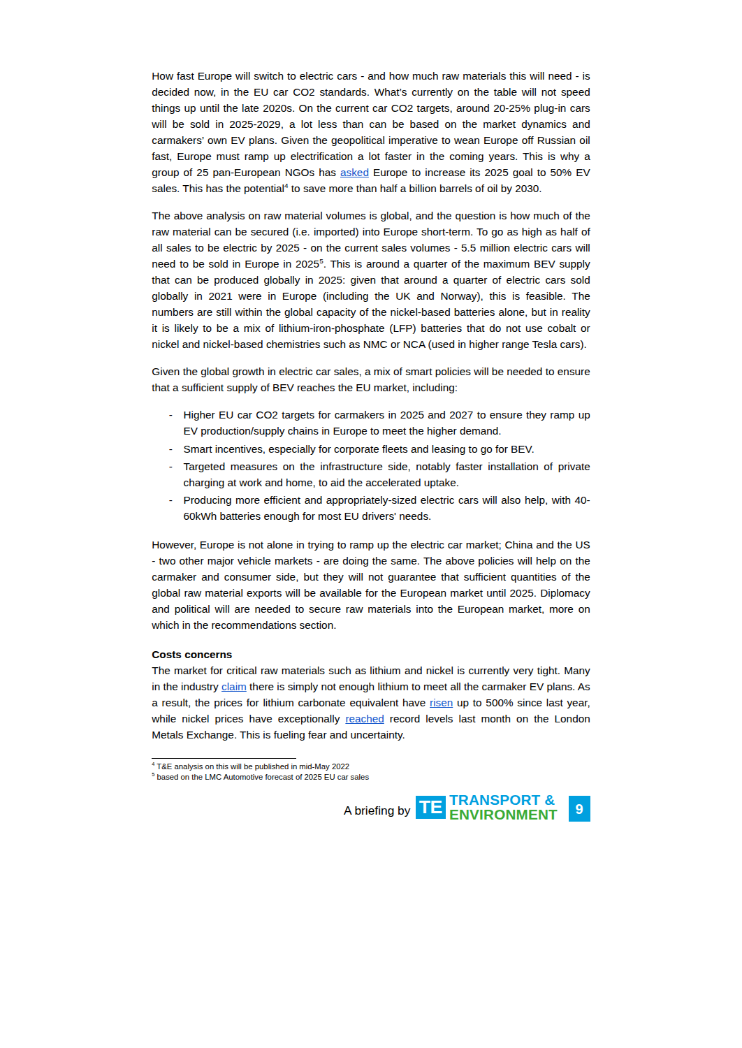How fast Europe will switch to electric cars - and how much raw materials this will need - is decided now, in the EU car CO2 standards. What’s currently on the table will not speed things up until the late 2020s. On the current car CO2 targets, around 20-25% plug-in cars will be sold in 2025-2029, a lot less than can be based on the market dynamics and carmakers’ own EV plans. Given the geopolitical imperative to wean Europe off Russian oil fast, Europe must ramp up electrification a lot faster in the coming years. This is why a group of 25 pan-European NGOs has asked Europe to increase its 2025 goal to 50% EV sales. This has the potential4 to save more than half a billion barrels of oil by 2030.
The above analysis on raw material volumes is global, and the question is how much of the raw material can be secured (i.e. imported) into Europe short-term. To go as high as half of all sales to be electric by 2025 - on the current sales volumes - 5.5 million electric cars will need to be sold in Europe in 20255. This is around a quarter of the maximum BEV supply that can be produced globally in 2025: given that around a quarter of electric cars sold globally in 2021 were in Europe (including the UK and Norway), this is feasible. The numbers are still within the global capacity of the nickel-based batteries alone, but in reality it is likely to be a mix of lithium-iron-phosphate (LFP) batteries that do not use cobalt or nickel and nickel-based chemistries such as NMC or NCA (used in higher range Tesla cars).
Given the global growth in electric car sales, a mix of smart policies will be needed to ensure that a sufficient supply of BEV reaches the EU market, including:
Higher EU car CO2 targets for carmakers in 2025 and 2027 to ensure they ramp up EV production/supply chains in Europe to meet the higher demand.
Smart incentives, especially for corporate fleets and leasing to go for BEV.
Targeted measures on the infrastructure side, notably faster installation of private charging at work and home, to aid the accelerated uptake.
Producing more efficient and appropriately-sized electric cars will also help, with 40-60kWh batteries enough for most EU drivers' needs.
However, Europe is not alone in trying to ramp up the electric car market; China and the US - two other major vehicle markets - are doing the same. The above policies will help on the carmaker and consumer side, but they will not guarantee that sufficient quantities of the global raw material exports will be available for the European market until 2025. Diplomacy and political will are needed to secure raw materials into the European market, more on which in the recommendations section.
Costs concerns
The market for critical raw materials such as lithium and nickel is currently very tight. Many in the industry claim there is simply not enough lithium to meet all the carmaker EV plans. As a result, the prices for lithium carbonate equivalent have risen up to 500% since last year, while nickel prices have exceptionally reached record levels last month on the London Metals Exchange. This is fueling fear and uncertainty.
4 T&E analysis on this will be published in mid-May 2022
5 based on the LMC Automotive forecast of 2025 EU car sales
A briefing by
TE
TRANSPORT &
ENVIRONMENT
9